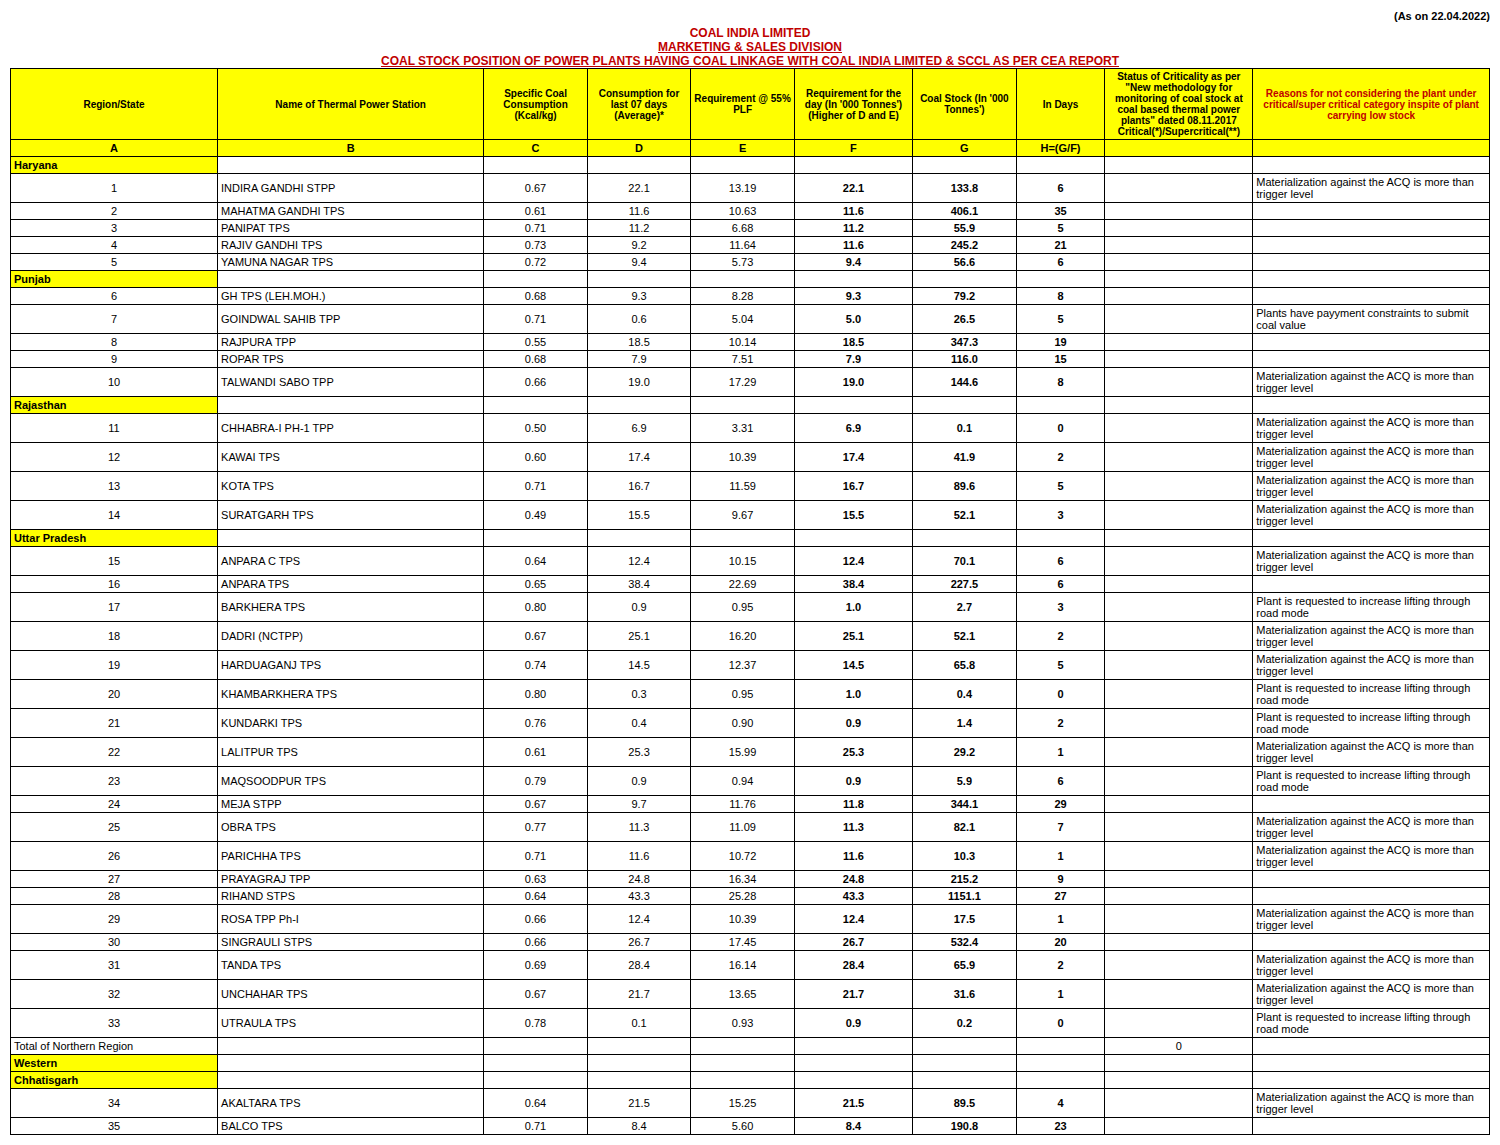(As on 22.04.2022)
COAL INDIA LIMITED
MARKETING & SALES DIVISION
COAL STOCK POSITION OF POWER PLANTS HAVING COAL LINKAGE WITH COAL INDIA LIMITED & SCCL AS PER CEA REPORT
| Region/State | Name of Thermal Power Station | Specific Coal Consumption (Kcal/kg) | Consumption for last 07 days (Average)* | Requirement @ 55% PLF | Requirement for the day (In '000 Tonnes') (Higher of D and E) | Coal Stock (In '000 Tonnes') | In Days | Status of Criticality as per "New methodology for monitoring of coal stock at coal based thermal power plants" dated 08.11.2017 Critical(*)/Supercritical(**) | Reasons for not considering the plant under critical/super critical category inspite of plant carrying low stock |
| --- | --- | --- | --- | --- | --- | --- | --- | --- | --- |
| A | B | C | D | E | F | G | H=(G/F) | | |
| Haryana | | | | | | | | | |
| 1 | INDIRA GANDHI STPP | 0.67 | 22.1 | 13.19 | 22.1 | 133.8 | 6 | | Materialization against the ACQ is more than trigger level |
| 2 | MAHATMA GANDHI TPS | 0.61 | 11.6 | 10.63 | 11.6 | 406.1 | 35 | | |
| 3 | PANIPAT TPS | 0.71 | 11.2 | 6.68 | 11.2 | 55.9 | 5 | | |
| 4 | RAJIV GANDHI TPS | 0.73 | 9.2 | 11.64 | 11.6 | 245.2 | 21 | | |
| 5 | YAMUNA NAGAR TPS | 0.72 | 9.4 | 5.73 | 9.4 | 56.6 | 6 | | |
| Punjab | | | | | | | | | |
| 6 | GH TPS (LEH.MOH.) | 0.68 | 9.3 | 8.28 | 9.3 | 79.2 | 8 | | |
| 7 | GOINDWAL SAHIB TPP | 0.71 | 0.6 | 5.04 | 5.0 | 26.5 | 5 | | Plants have payyment constraints to submit coal value |
| 8 | RAJPURA TPP | 0.55 | 18.5 | 10.14 | 18.5 | 347.3 | 19 | | |
| 9 | ROPAR TPS | 0.68 | 7.9 | 7.51 | 7.9 | 116.0 | 15 | | |
| 10 | TALWANDI SABO TPP | 0.66 | 19.0 | 17.29 | 19.0 | 144.6 | 8 | | Materialization against the ACQ is more than trigger level |
| Rajasthan | | | | | | | | | |
| 11 | CHHABRA-I PH-1 TPP | 0.50 | 6.9 | 3.31 | 6.9 | 0.1 | 0 | | Materialization against the ACQ is more than trigger level |
| 12 | KAWAI TPS | 0.60 | 17.4 | 10.39 | 17.4 | 41.9 | 2 | | Materialization against the ACQ is more than trigger level |
| 13 | KOTA TPS | 0.71 | 16.7 | 11.59 | 16.7 | 89.6 | 5 | | Materialization against the ACQ is more than trigger level |
| 14 | SURATGARH TPS | 0.49 | 15.5 | 9.67 | 15.5 | 52.1 | 3 | | Materialization against the ACQ is more than trigger level |
| Uttar Pradesh | | | | | | | | | |
| 15 | ANPARA C TPS | 0.64 | 12.4 | 10.15 | 12.4 | 70.1 | 6 | | Materialization against the ACQ is more than trigger level |
| 16 | ANPARA TPS | 0.65 | 38.4 | 22.69 | 38.4 | 227.5 | 6 | | |
| 17 | BARKHERA TPS | 0.80 | 0.9 | 0.95 | 1.0 | 2.7 | 3 | | Plant is requested to increase lifting through road mode |
| 18 | DADRI (NCTPP) | 0.67 | 25.1 | 16.20 | 25.1 | 52.1 | 2 | | Materialization against the ACQ is more than trigger level |
| 19 | HARDUAGANJ TPS | 0.74 | 14.5 | 12.37 | 14.5 | 65.8 | 5 | | Materialization against the ACQ is more than trigger level |
| 20 | KHAMBARKHERA TPS | 0.80 | 0.3 | 0.95 | 1.0 | 0.4 | 0 | | Plant is requested to increase lifting through road mode |
| 21 | KUNDARKI TPS | 0.76 | 0.4 | 0.90 | 0.9 | 1.4 | 2 | | Plant is requested to increase lifting through road mode |
| 22 | LALITPUR TPS | 0.61 | 25.3 | 15.99 | 25.3 | 29.2 | 1 | | Materialization against the ACQ is more than trigger level |
| 23 | MAQSOODPUR TPS | 0.79 | 0.9 | 0.94 | 0.9 | 5.9 | 6 | | Plant is requested to increase lifting through road mode |
| 24 | MEJA STPP | 0.67 | 9.7 | 11.76 | 11.8 | 344.1 | 29 | | |
| 25 | OBRA TPS | 0.77 | 11.3 | 11.09 | 11.3 | 82.1 | 7 | | Materialization against the ACQ is more than trigger level |
| 26 | PARICHHA TPS | 0.71 | 11.6 | 10.72 | 11.6 | 10.3 | 1 | | Materialization against the ACQ is more than trigger level |
| 27 | PRAYAGRAJ TPP | 0.63 | 24.8 | 16.34 | 24.8 | 215.2 | 9 | | |
| 28 | RIHAND STPS | 0.64 | 43.3 | 25.28 | 43.3 | 1151.1 | 27 | | |
| 29 | ROSA TPP Ph-I | 0.66 | 12.4 | 10.39 | 12.4 | 17.5 | 1 | | Materialization against the ACQ is more than trigger level |
| 30 | SINGRAULI STPS | 0.66 | 26.7 | 17.45 | 26.7 | 532.4 | 20 | | |
| 31 | TANDA TPS | 0.69 | 28.4 | 16.14 | 28.4 | 65.9 | 2 | | Materialization against the ACQ is more than trigger level |
| 32 | UNCHAHAR TPS | 0.67 | 21.7 | 13.65 | 21.7 | 31.6 | 1 | | Materialization against the ACQ is more than trigger level |
| 33 | UTRAULA TPS | 0.78 | 0.1 | 0.93 | 0.9 | 0.2 | 0 | | Plant is requested to increase lifting through road mode |
| Total of Northern Region | | | | | | | | 0 | |
| Western | | | | | | | | | |
| Chhatisgarh | | | | | | | | | |
| 34 | AKALTARA TPS | 0.64 | 21.5 | 15.25 | 21.5 | 89.5 | 4 | | Materialization against the ACQ is more than trigger level |
| 35 | BALCO TPS | 0.71 | 8.4 | 5.60 | 8.4 | 190.8 | 23 | | |